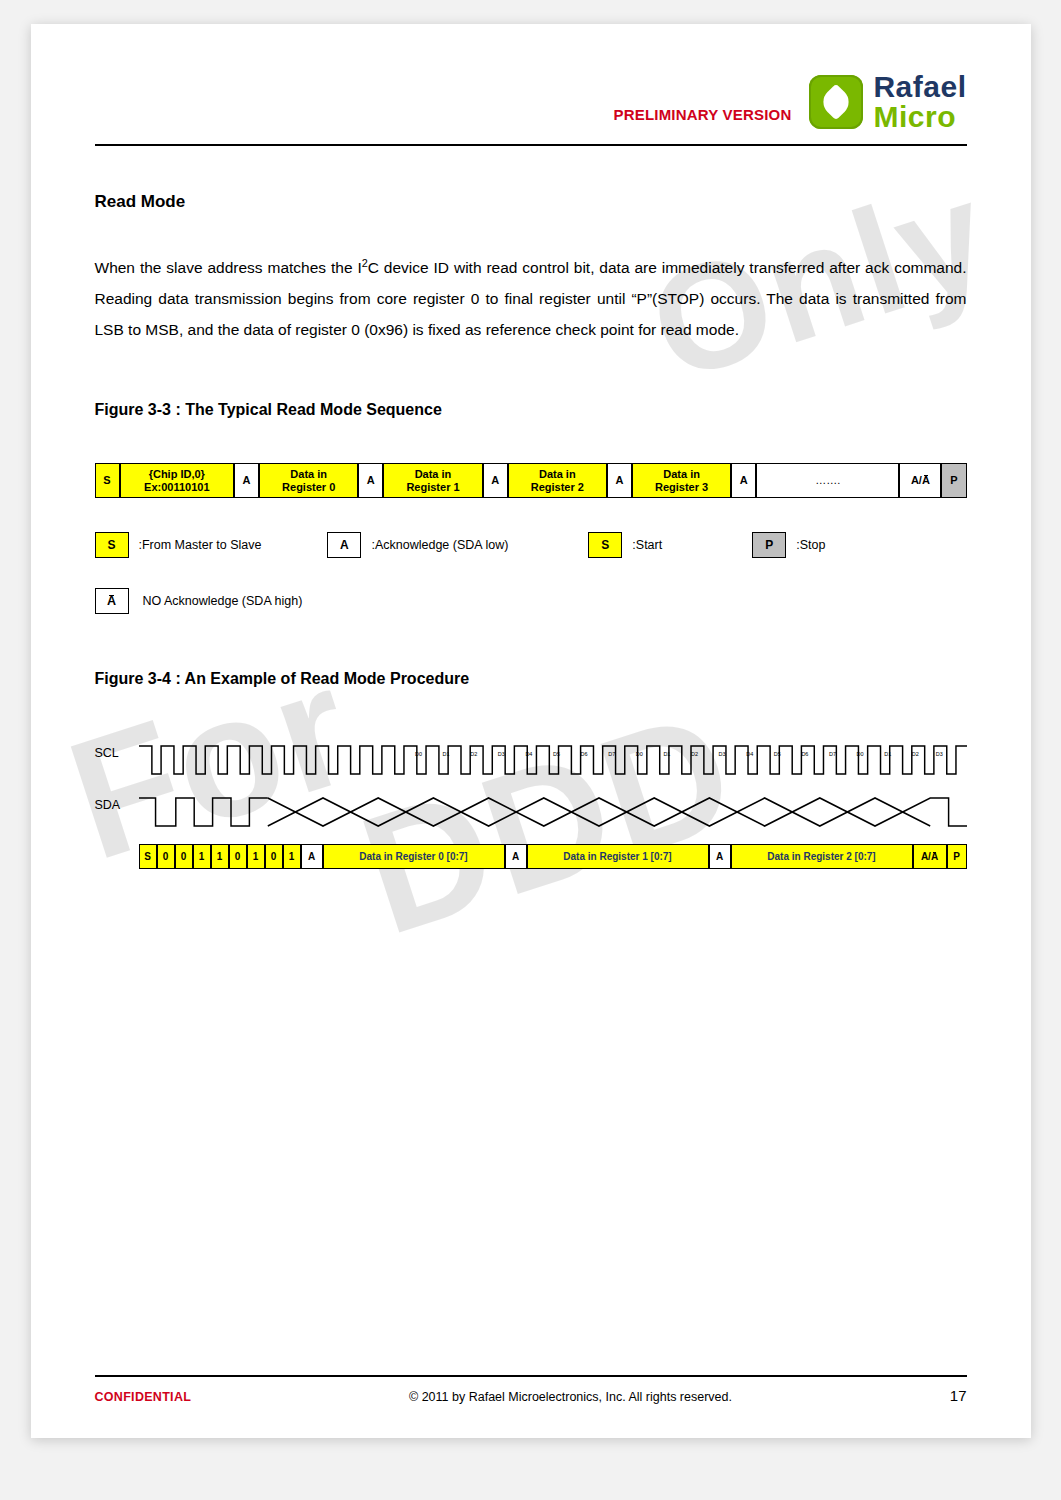Only For DDD
PRELIMINARY VERSION
Rafael
Micro
Read Mode
When the slave address matches the I2C device ID with read control bit, data are immediately transferred after ack command. Reading data transmission begins from core register 0 to final register until “P”(STOP) occurs. The data is transmitted from LSB to MSB, and the data of register 0 (0x96) is fixed as reference check point for read mode.
Figure 3-3 : The Typical Read Mode Sequence
S
{Chip ID,0}
Ex:00110101
A
Data in
Register 0
A
Data in
Register 1
A
Data in
Register 2
A
Data in
Register 3
A
…….
A/ A
P
S
:From Master to Slave
A
:Acknowledge (SDA low)
S
:Start
P
:Stop
A
NO Acknowledge (SDA high)
Figure 3-4 : An Example of Read Mode Procedure
SCL
SDA
D0D1D2 D3D4D5 D6D7 D0D1D2 D3D4D5 D6D7 D0D1D2 D3
S
0
0
1
1
0
1
0
1
A
Data in Register 0 [0:7]
A
Data in Register 1 [0:7]
A
Data in Register 2 [0:7]
A/ A
P
CONFIDENTIAL
© 2011 by Rafael Microelectronics, Inc. All rights reserved.
17